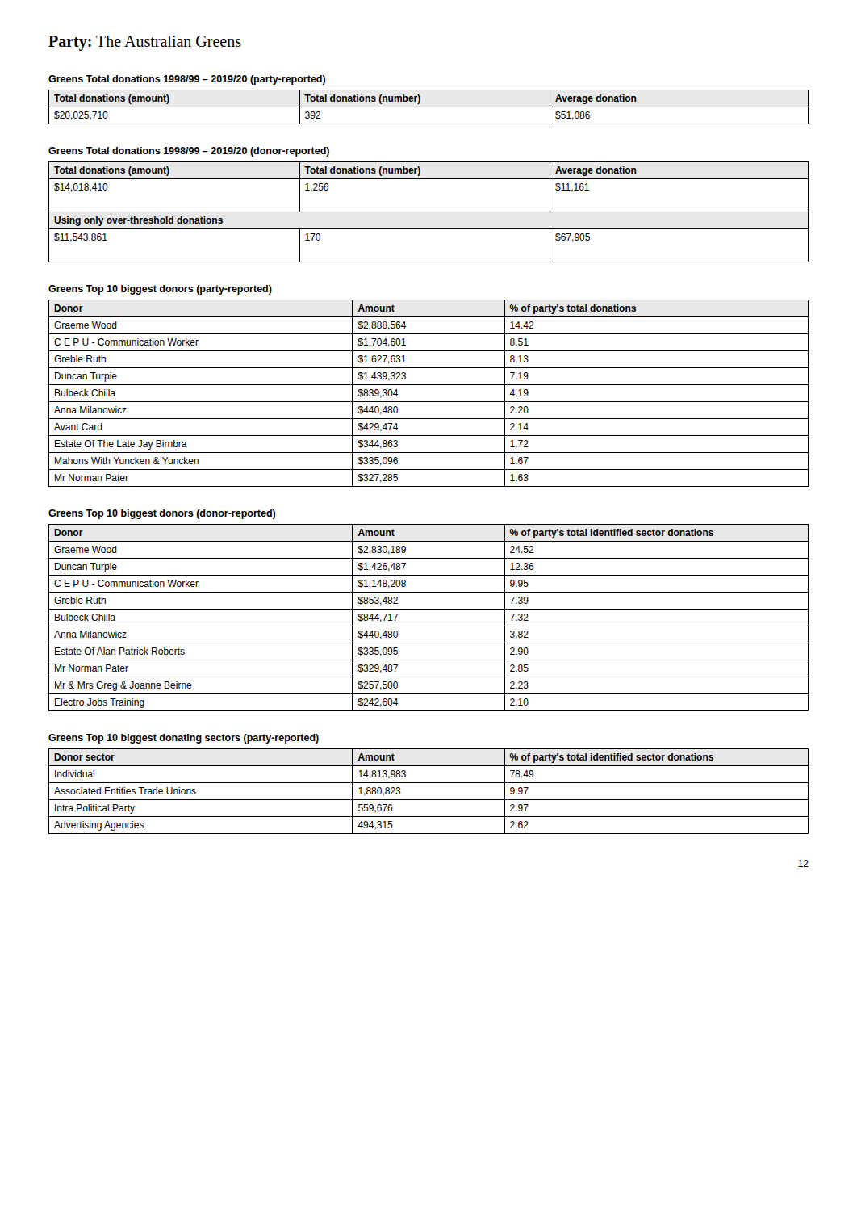Party: The Australian Greens
Greens Total donations 1998/99 – 2019/20 (party-reported)
| Total donations (amount) | Total donations (number) | Average donation |
| --- | --- | --- |
| $20,025,710 | 392 | $51,086 |
Greens Total donations 1998/99 – 2019/20 (donor-reported)
| Total donations (amount) | Total donations (number) | Average donation |
| --- | --- | --- |
| $14,018,410 | 1,256 | $11,161 |
| Using only over-threshold donations |
| $11,543,861 | 170 | $67,905 |
Greens Top 10 biggest donors (party-reported)
| Donor | Amount | % of party's total donations |
| --- | --- | --- |
| Graeme Wood | $2,888,564 | 14.42 |
| C E P U - Communication Worker | $1,704,601 | 8.51 |
| Greble Ruth | $1,627,631 | 8.13 |
| Duncan Turpie | $1,439,323 | 7.19 |
| Bulbeck Chilla | $839,304 | 4.19 |
| Anna Milanowicz | $440,480 | 2.20 |
| Avant Card | $429,474 | 2.14 |
| Estate Of The Late Jay Birnbra | $344,863 | 1.72 |
| Mahons With Yuncken & Yuncken | $335,096 | 1.67 |
| Mr Norman Pater | $327,285 | 1.63 |
Greens Top 10 biggest donors (donor-reported)
| Donor | Amount | % of party's total identified sector donations |
| --- | --- | --- |
| Graeme Wood | $2,830,189 | 24.52 |
| Duncan Turpie | $1,426,487 | 12.36 |
| C E P U - Communication Worker | $1,148,208 | 9.95 |
| Greble Ruth | $853,482 | 7.39 |
| Bulbeck Chilla | $844,717 | 7.32 |
| Anna Milanowicz | $440,480 | 3.82 |
| Estate Of Alan Patrick Roberts | $335,095 | 2.90 |
| Mr Norman Pater | $329,487 | 2.85 |
| Mr & Mrs Greg & Joanne Beirne | $257,500 | 2.23 |
| Electro Jobs Training | $242,604 | 2.10 |
Greens Top 10 biggest donating sectors (party-reported)
| Donor sector | Amount | % of party's total identified sector donations |
| --- | --- | --- |
| Individual | 14,813,983 | 78.49 |
| Associated Entities Trade Unions | 1,880,823 | 9.97 |
| Intra Political Party | 559,676 | 2.97 |
| Advertising Agencies | 494,315 | 2.62 |
12